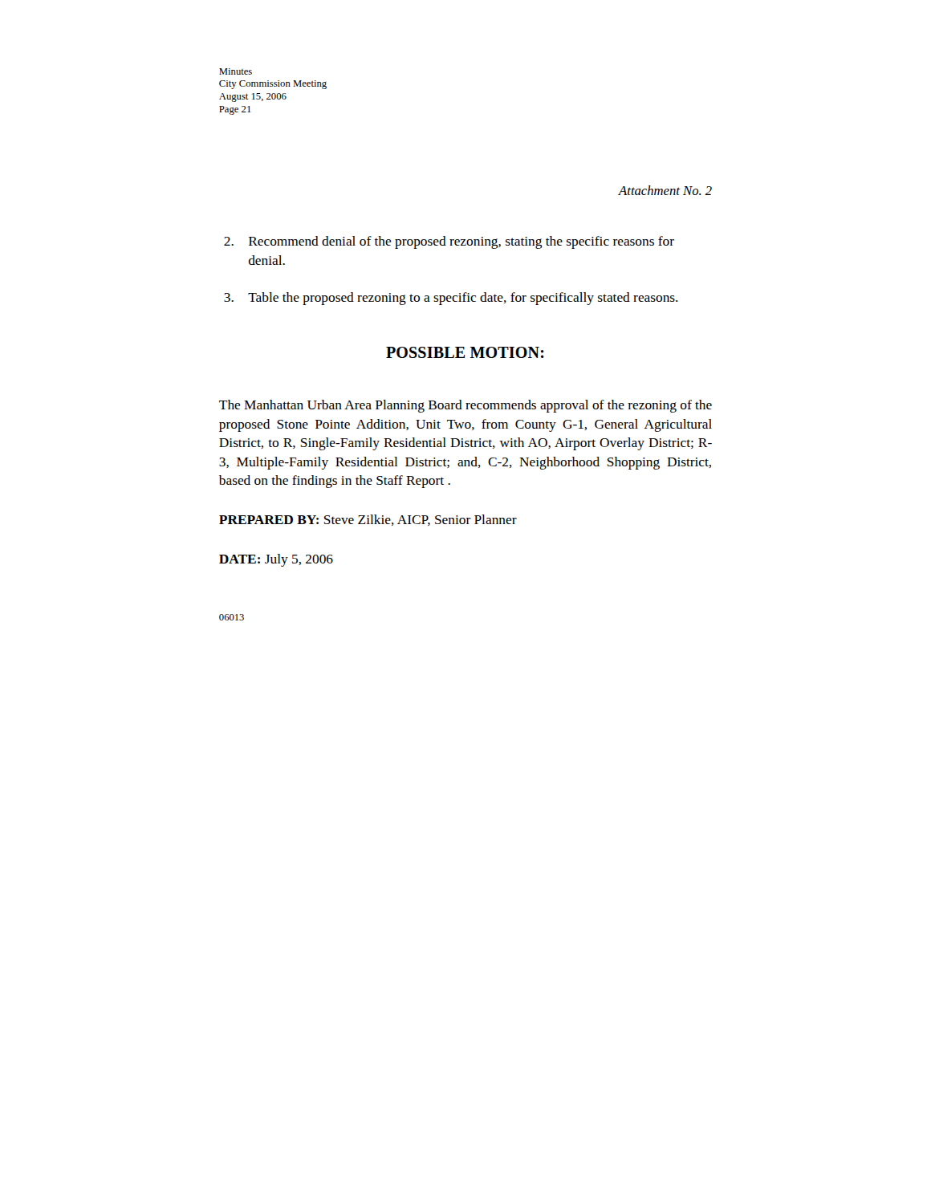Minutes
City Commission Meeting
August 15, 2006
Page 21
Attachment No. 2
2. Recommend denial of the proposed rezoning, stating the specific reasons for denial.
3. Table the proposed rezoning to a specific date, for specifically stated reasons.
POSSIBLE MOTION:
The Manhattan Urban Area Planning Board recommends approval of the rezoning of the proposed Stone Pointe Addition, Unit Two, from County G-1, General Agricultural District, to R, Single-Family Residential District, with AO, Airport Overlay District; R-3, Multiple-Family Residential District; and, C-2, Neighborhood Shopping District, based on the findings in the Staff Report .
PREPARED BY: Steve Zilkie, AICP, Senior Planner
DATE: July 5, 2006
06013